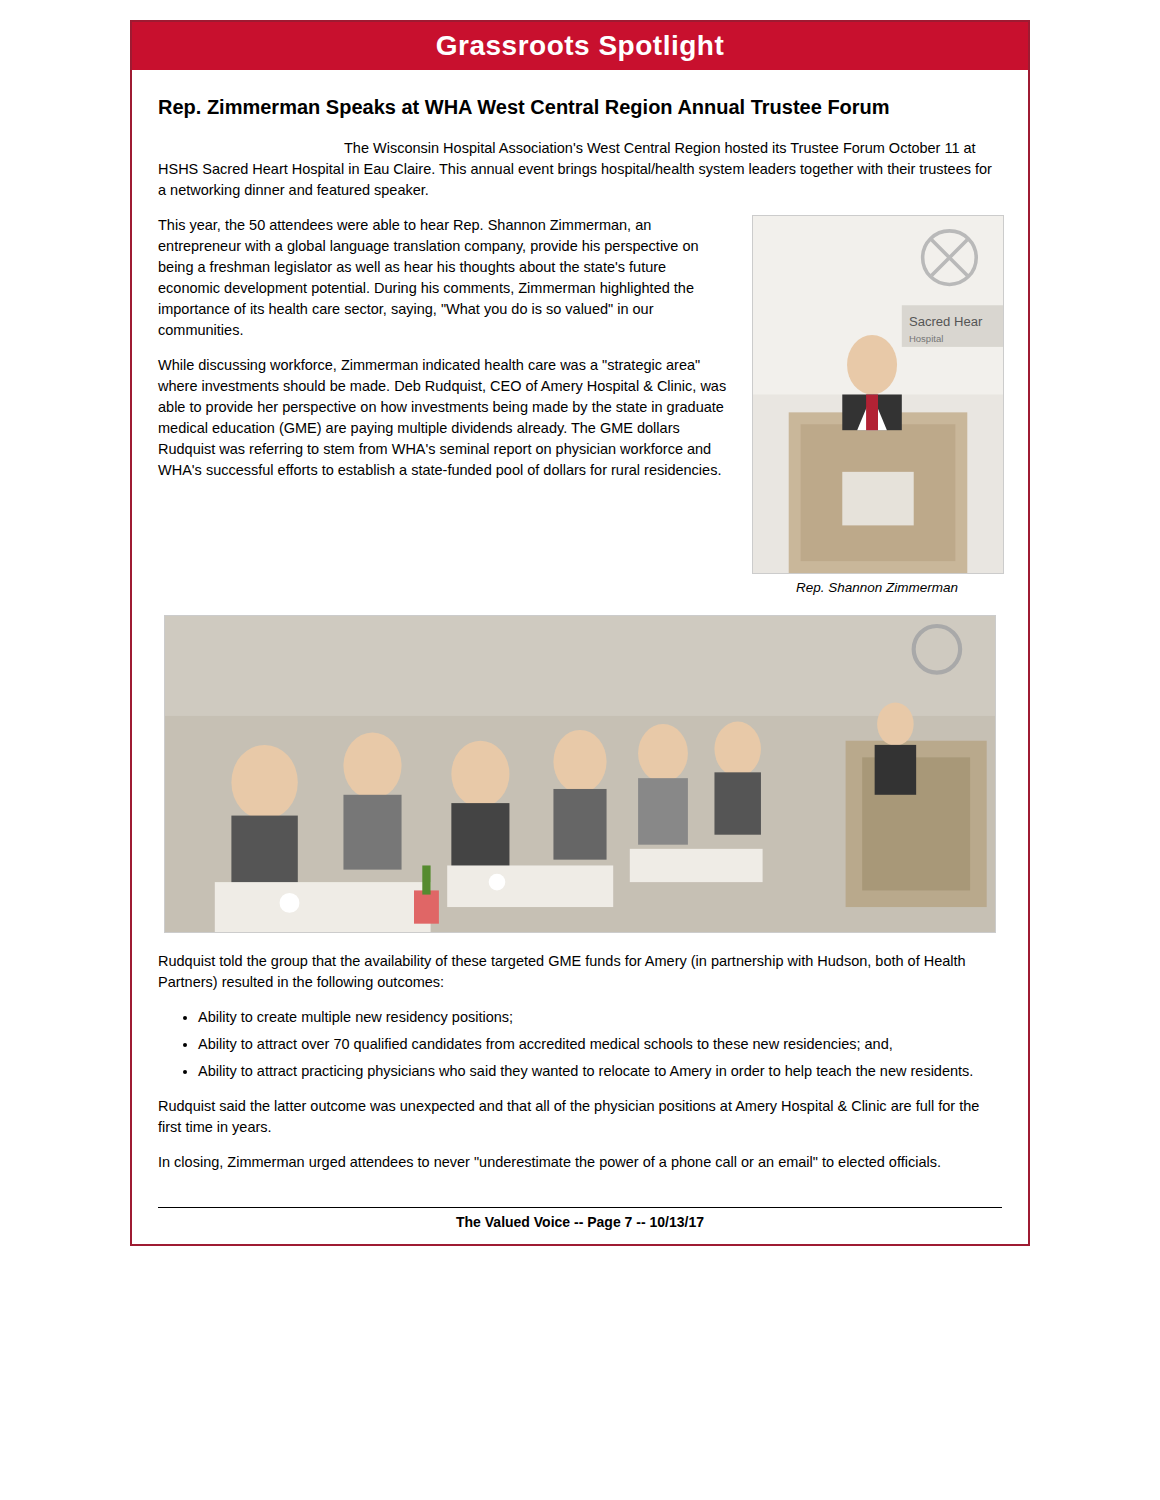Grassroots Spotlight
Rep. Zimmerman Speaks at WHA West Central Region Annual Trustee Forum
The Wisconsin Hospital Association's West Central Region hosted its Trustee Forum October 11 at HSHS Sacred Heart Hospital in Eau Claire. This annual event brings hospital/health system leaders together with their trustees for a networking dinner and featured speaker.
Rep. Shannon Zimmerman
This year, the 50 attendees were able to hear Rep. Shannon Zimmerman, an entrepreneur with a global language translation company, provide his perspective on being a freshman legislator as well as hear his thoughts about the state's future economic development potential. During his comments, Zimmerman highlighted the importance of its health care sector, saying, "What you do is so valued" in our communities.
While discussing workforce, Zimmerman indicated health care was a "strategic area" where investments should be made. Deb Rudquist, CEO of Amery Hospital & Clinic, was able to provide her perspective on how investments being made by the state in graduate medical education (GME) are paying multiple dividends already. The GME dollars Rudquist was referring to stem from WHA's seminal report on physician workforce and WHA's successful efforts to establish a state-funded pool of dollars for rural residencies.
Rudquist told the group that the availability of these targeted GME funds for Amery (in partnership with Hudson, both of Health Partners) resulted in the following outcomes:
Ability to create multiple new residency positions;
Ability to attract over 70 qualified candidates from accredited medical schools to these new residencies; and,
Ability to attract practicing physicians who said they wanted to relocate to Amery in order to help teach the new residents.
Rudquist said the latter outcome was unexpected and that all of the physician positions at Amery Hospital & Clinic are full for the first time in years.
In closing, Zimmerman urged attendees to never "underestimate the power of a phone call or an email" to elected officials.
The Valued Voice -- Page 7 -- 10/13/17